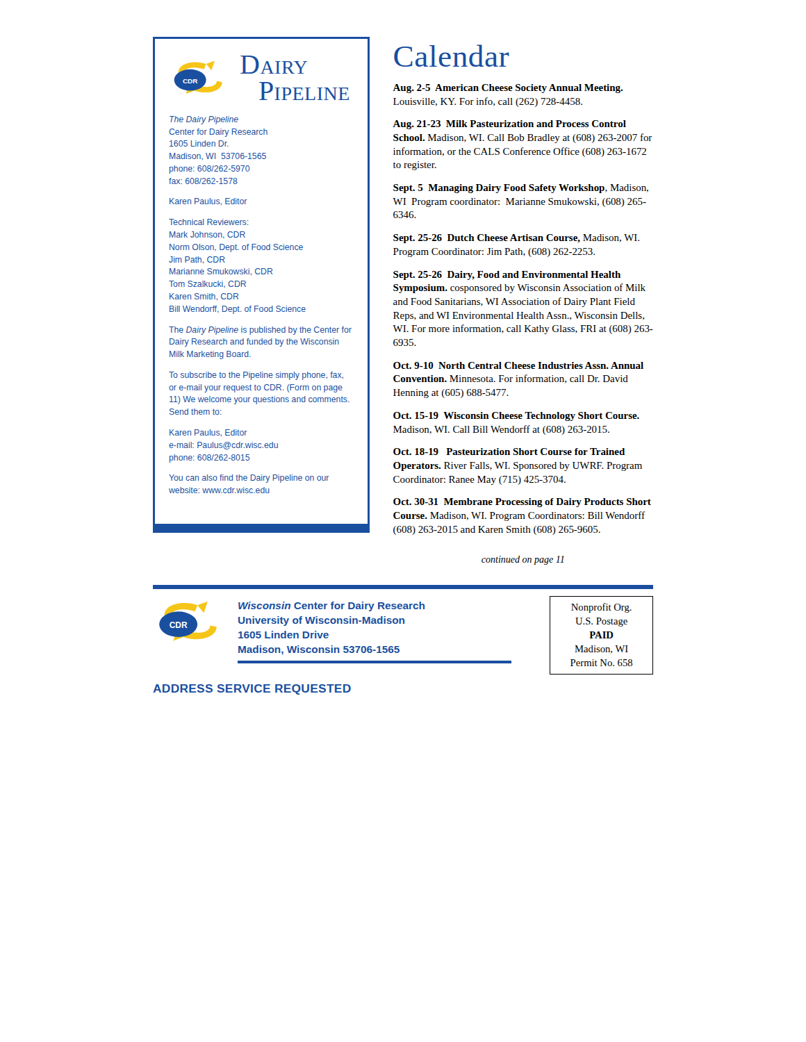CDR
Dairy Pipeline
The Dairy Pipeline
Center for Dairy Research
1605 Linden Dr.
Madison, WI 53706-1565
phone: 608/262-5970
fax: 608/262-1578
Karen Paulus, Editor
Technical Reviewers:
Mark Johnson, CDR
Norm Olson, Dept. of Food Science
Jim Path, CDR
Marianne Smukowski, CDR
Tom Szalkucki, CDR
Karen Smith, CDR
Bill Wendorff, Dept. of Food Science
The Dairy Pipeline is published by the Center for Dairy Research and funded by the Wisconsin Milk Marketing Board.
To subscribe to the Pipeline simply phone, fax, or e-mail your request to CDR. (Form on page 11) We welcome your questions and comments. Send them to:
Karen Paulus, Editor
e-mail: Paulus@cdr.wisc.edu
phone: 608/262-8015
You can also find the Dairy Pipeline on our website: www.cdr.wisc.edu
Calendar
Aug. 2-5 American Cheese Society Annual Meeting. Louisville, KY. For info, call (262) 728-4458.
Aug. 21-23 Milk Pasteurization and Process Control School. Madison, WI. Call Bob Bradley at (608) 263-2007 for information, or the CALS Conference Office (608) 263-1672 to register.
Sept. 5 Managing Dairy Food Safety Workshop, Madison, WI Program coordinator: Marianne Smukowski, (608) 265-6346.
Sept. 25-26 Dutch Cheese Artisan Course, Madison, WI. Program Coordinator: Jim Path, (608) 262-2253.
Sept. 25-26 Dairy, Food and Environmental Health Symposium. cosponsored by Wisconsin Association of Milk and Food Sanitarians, WI Association of Dairy Plant Field Reps, and WI Environmental Health Assn., Wisconsin Dells, WI. For more information, call Kathy Glass, FRI at (608) 263-6935.
Oct. 9-10 North Central Cheese Industries Assn. Annual Convention. Minnesota. For information, call Dr. David Henning at (605) 688-5477.
Oct. 15-19 Wisconsin Cheese Technology Short Course. Madison, WI. Call Bill Wendorff at (608) 263-2015.
Oct. 18-19 Pasteurization Short Course for Trained Operators. River Falls, WI. Sponsored by UWRF. Program Coordinator: Ranee May (715) 425-3704.
Oct. 30-31 Membrane Processing of Dairy Products Short Course. Madison, WI. Program Coordinators: Bill Wendorff (608) 263-2015 and Karen Smith (608) 265-9605.
continued on page 11
CDR
Wisconsin Center for Dairy Research
University of Wisconsin-Madison
1605 Linden Drive
Madison, Wisconsin 53706-1565
Nonprofit Org.
U.S. Postage
PAID
Madison, WI
Permit No. 658
ADDRESS SERVICE REQUESTED